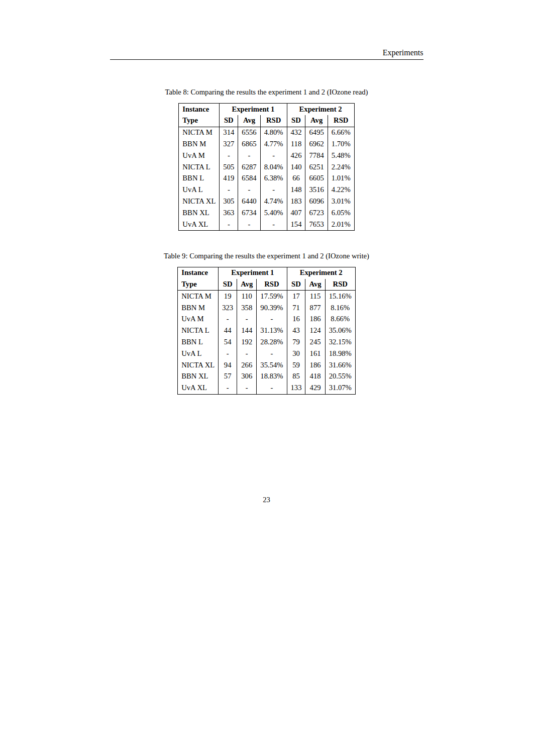Experiments
Table 8: Comparing the results the experiment 1 and 2 (IOzone read)
| Instance | Experiment 1 | Experiment 2 |
| --- | --- | --- |
| Type | SD | Avg | RSD | SD | Avg | RSD |
| NICTA M | 314 | 6556 | 4.80% | 432 | 6495 | 6.66% |
| BBN M | 327 | 6865 | 4.77% | 118 | 6962 | 1.70% |
| UvA M | - | - | - | 426 | 7784 | 5.48% |
| NICTA L | 505 | 6287 | 8.04% | 140 | 6251 | 2.24% |
| BBN L | 419 | 6584 | 6.38% | 66 | 6605 | 1.01% |
| UvA L | - | - | - | 148 | 3516 | 4.22% |
| NICTA XL | 305 | 6440 | 4.74% | 183 | 6096 | 3.01% |
| BBN XL | 363 | 6734 | 5.40% | 407 | 6723 | 6.05% |
| UvA XL | - | - | - | 154 | 7653 | 2.01% |
Table 9: Comparing the results the experiment 1 and 2 (IOzone write)
| Instance | Experiment 1 | Experiment 2 |
| --- | --- | --- |
| Type | SD | Avg | RSD | SD | Avg | RSD |
| NICTA M | 19 | 110 | 17.59% | 17 | 115 | 15.16% |
| BBN M | 323 | 358 | 90.39% | 71 | 877 | 8.16% |
| UvA M | - | - | - | 16 | 186 | 8.66% |
| NICTA L | 44 | 144 | 31.13% | 43 | 124 | 35.06% |
| BBN L | 54 | 192 | 28.28% | 79 | 245 | 32.15% |
| UvA L | - | - | - | 30 | 161 | 18.98% |
| NICTA XL | 94 | 266 | 35.54% | 59 | 186 | 31.66% |
| BBN XL | 57 | 306 | 18.83% | 85 | 418 | 20.55% |
| UvA XL | - | - | - | 133 | 429 | 31.07% |
23